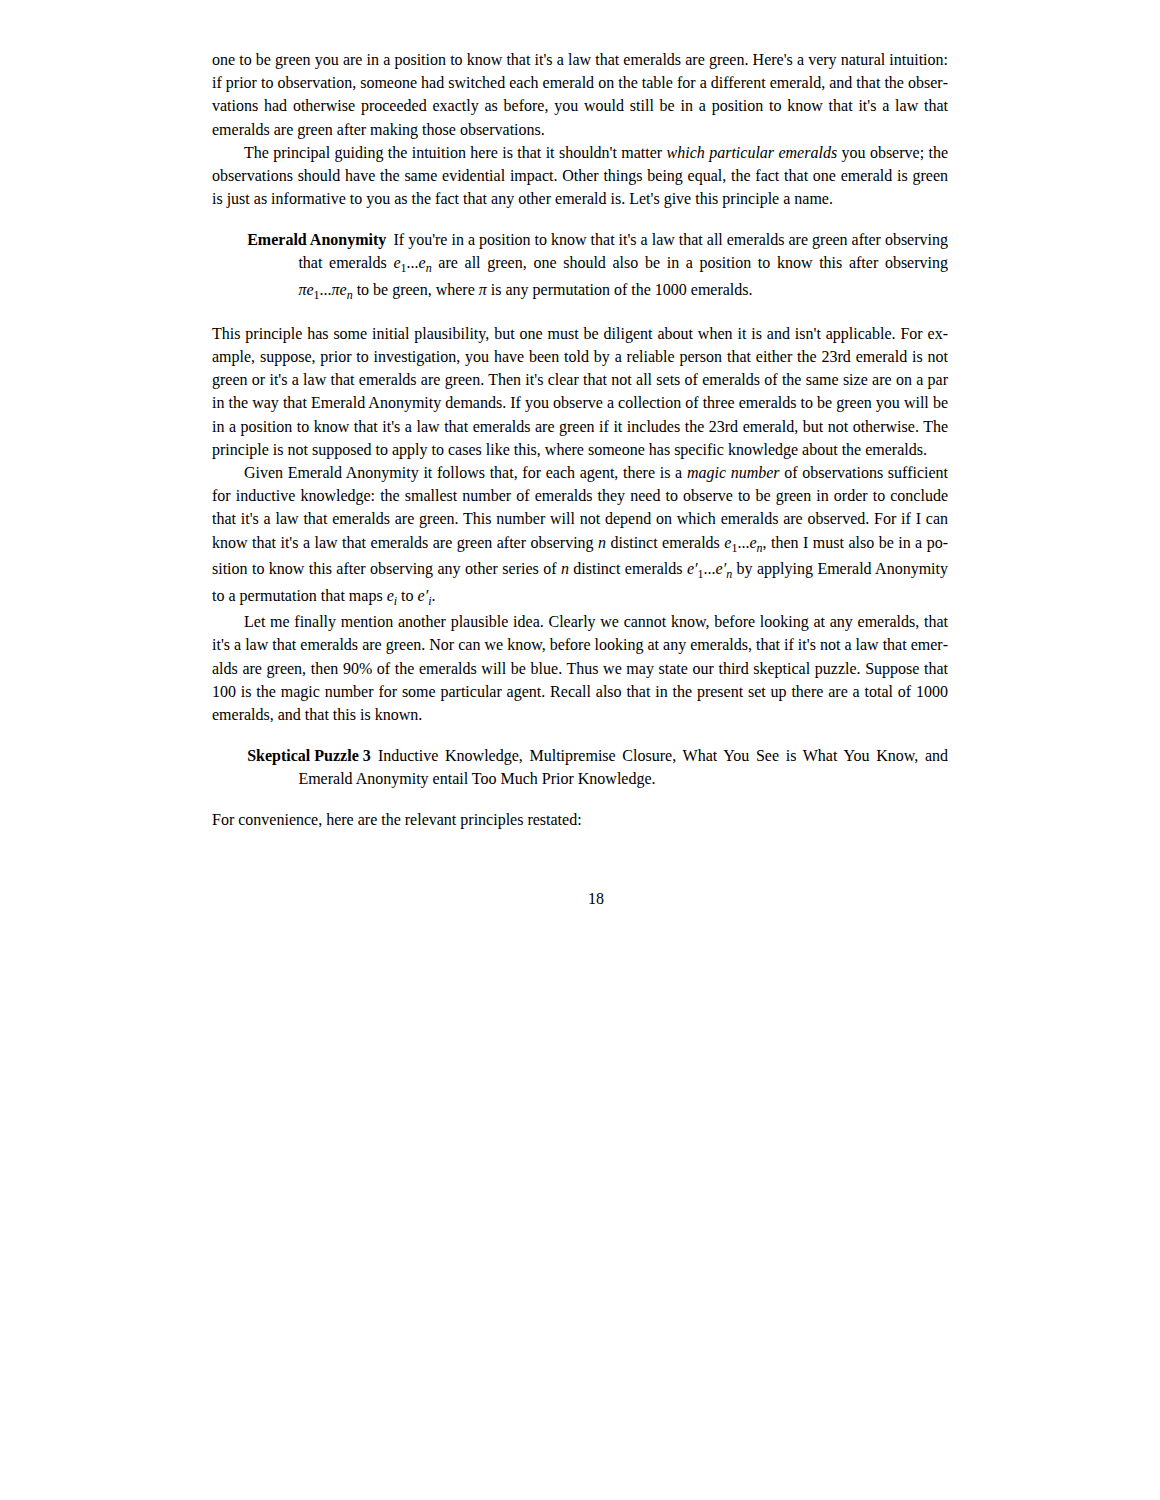one to be green you are in a position to know that it's a law that emeralds are green. Here's a very natural intuition: if prior to observation, someone had switched each emerald on the table for a different emerald, and that the observations had otherwise proceeded exactly as before, you would still be in a position to know that it's a law that emeralds are green after making those observations.
The principal guiding the intuition here is that it shouldn't matter which particular emeralds you observe; the observations should have the same evidential impact. Other things being equal, the fact that one emerald is green is just as informative to you as the fact that any other emerald is. Let's give this principle a name.
Emerald Anonymity
If you're in a position to know that it's a law that all emeralds are green after observing that emeralds e1...en are all green, one should also be in a position to know this after observing πe1...πen to be green, where π is any permutation of the 1000 emeralds.
This principle has some initial plausibility, but one must be diligent about when it is and isn't applicable. For example, suppose, prior to investigation, you have been told by a reliable person that either the 23rd emerald is not green or it's a law that emeralds are green. Then it's clear that not all sets of emeralds of the same size are on a par in the way that Emerald Anonymity demands. If you observe a collection of three emeralds to be green you will be in a position to know that it's a law that emeralds are green if it includes the 23rd emerald, but not otherwise. The principle is not supposed to apply to cases like this, where someone has specific knowledge about the emeralds.
Given Emerald Anonymity it follows that, for each agent, there is a magic number of observations sufficient for inductive knowledge: the smallest number of emeralds they need to observe to be green in order to conclude that it's a law that emeralds are green. This number will not depend on which emeralds are observed. For if I can know that it's a law that emeralds are green after observing n distinct emeralds e1...en, then I must also be in a position to know this after observing any other series of n distinct emeralds e′1...e′n by applying Emerald Anonymity to a permutation that maps ei to e′i.
Let me finally mention another plausible idea. Clearly we cannot know, before looking at any emeralds, that it's a law that emeralds are green. Nor can we know, before looking at any emeralds, that if it's not a law that emeralds are green, then 90% of the emeralds will be blue. Thus we may state our third skeptical puzzle. Suppose that 100 is the magic number for some particular agent. Recall also that in the present set up there are a total of 1000 emeralds, and that this is known.
Skeptical Puzzle 3
Inductive Knowledge, Multipremise Closure, What You See is What You Know, and Emerald Anonymity entail Too Much Prior Knowledge.
For convenience, here are the relevant principles restated:
18